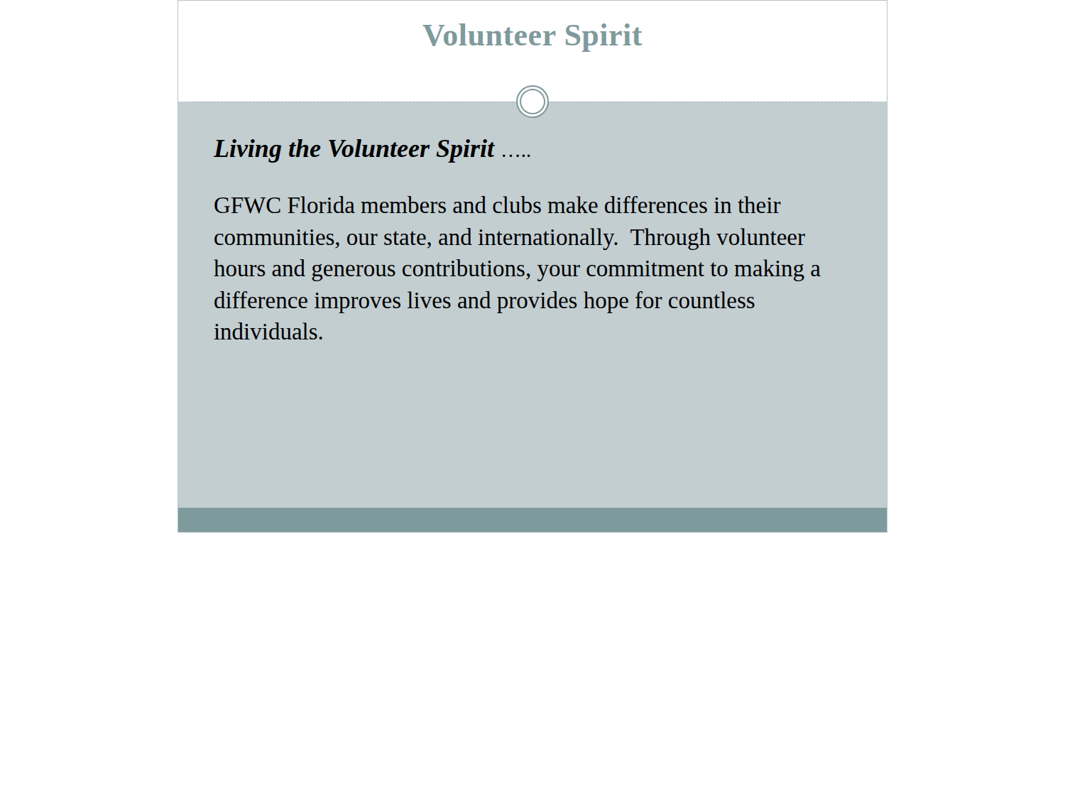Volunteer Spirit
Living the Volunteer Spirit …..
GFWC Florida members and clubs make differences in their communities, our state, and internationally. Through volunteer hours and generous contributions, your commitment to making a difference improves lives and provides hope for countless individuals.